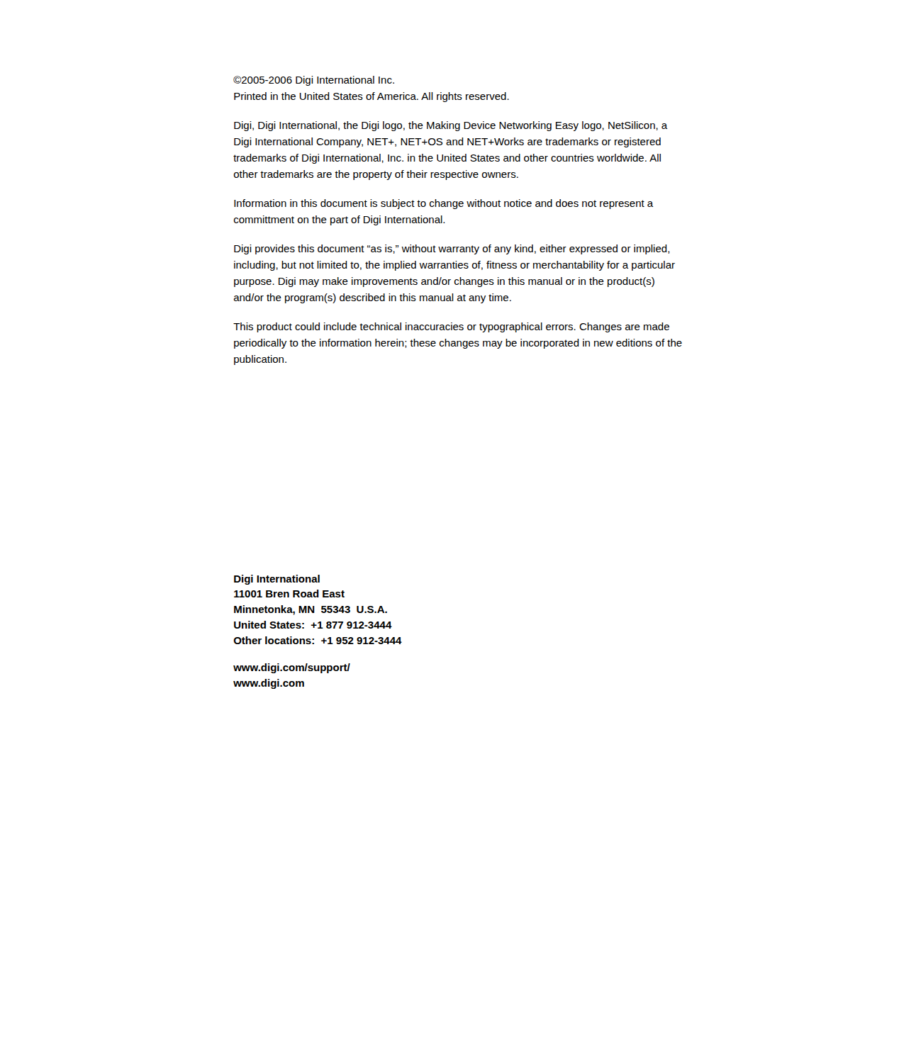©2005-2006 Digi International Inc.
Printed in the United States of America. All rights reserved.
Digi, Digi International, the Digi logo, the Making Device Networking Easy logo, NetSilicon, a Digi International Company, NET+, NET+OS and NET+Works are trademarks or registered trademarks of Digi International, Inc. in the United States and other countries worldwide. All other trademarks are the property of their respective owners.
Information in this document is subject to change without notice and does not represent a committment on the part of Digi International.
Digi provides this document “as is,” without warranty of any kind, either expressed or implied, including, but not limited to, the implied warranties of, fitness or merchantability for a particular purpose. Digi may make improvements and/or changes in this manual or in the product(s) and/or the program(s) described in this manual at any time.
This product could include technical inaccuracies or typographical errors. Changes are made periodically to the information herein; these changes may be incorporated in new editions of the publication.
Digi International
11001 Bren Road East
Minnetonka, MN 55343 U.S.A.
United States: +1 877 912-3444
Other locations: +1 952 912-3444
www.digi.com/support/
www.digi.com